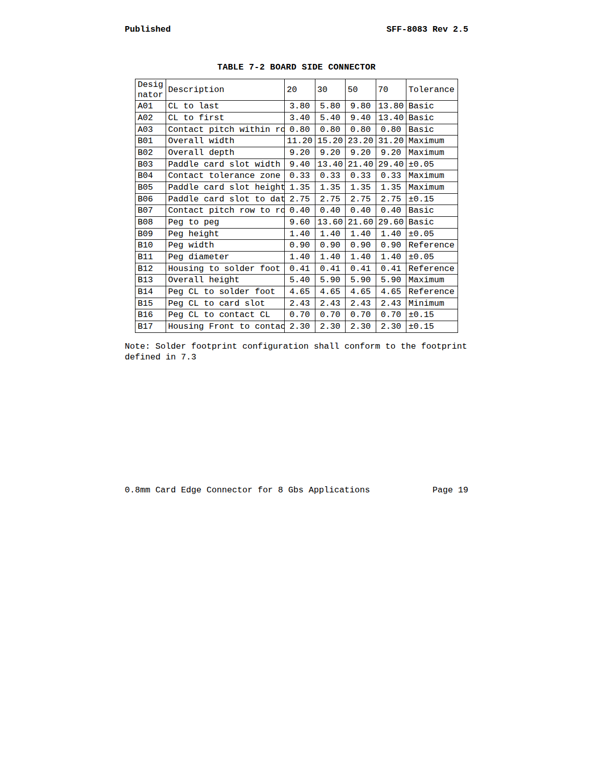Published
SFF-8083 Rev 2.5
TABLE 7-2 BOARD SIDE CONNECTOR
| Desig nator | Description | 20 | 30 | 50 | 70 | Tolerance |
| --- | --- | --- | --- | --- | --- | --- |
| A01 | CL to last | 3.80 | 5.80 | 9.80 | 13.80 | Basic |
| A02 | CL to first | 3.40 | 5.40 | 9.40 | 13.40 | Basic |
| A03 | Contact pitch within row | 0.80 | 0.80 | 0.80 | 0.80 | Basic |
| B01 | Overall width | 11.20 | 15.20 | 23.20 | 31.20 | Maximum |
| B02 | Overall depth | 9.20 | 9.20 | 9.20 | 9.20 | Maximum |
| B03 | Paddle card slot width | 9.40 | 13.40 | 21.40 | 29.40 | ±0.05 |
| B04 | Contact tolerance zone | 0.33 | 0.33 | 0.33 | 0.33 | Maximum |
| B05 | Paddle card slot height | 1.35 | 1.35 | 1.35 | 1.35 | Maximum |
| B06 | Paddle card slot to datum F | 2.75 | 2.75 | 2.75 | 2.75 | ±0.15 |
| B07 | Contact pitch row to row | 0.40 | 0.40 | 0.40 | 0.40 | Basic |
| B08 | Peg to peg | 9.60 | 13.60 | 21.60 | 29.60 | Basic |
| B09 | Peg height | 1.40 | 1.40 | 1.40 | 1.40 | ±0.05 |
| B10 | Peg width | 0.90 | 0.90 | 0.90 | 0.90 | Reference |
| B11 | Peg diameter | 1.40 | 1.40 | 1.40 | 1.40 | ±0.05 |
| B12 | Housing to solder foot | 0.41 | 0.41 | 0.41 | 0.41 | Reference |
| B13 | Overall height | 5.40 | 5.90 | 5.90 | 5.90 | Maximum |
| B14 | Peg CL to solder foot | 4.65 | 4.65 | 4.65 | 4.65 | Reference |
| B15 | Peg CL to card slot | 2.43 | 2.43 | 2.43 | 2.43 | Minimum |
| B16 | Peg CL to contact CL | 0.70 | 0.70 | 0.70 | 0.70 | ±0.15 |
| B17 | Housing Front to contact CL | 2.30 | 2.30 | 2.30 | 2.30 | ±0.15 |
Note: Solder footprint configuration shall conform to the footprint defined in 7.3
0.8mm Card Edge Connector for 8 Gbs Applications
Page 19